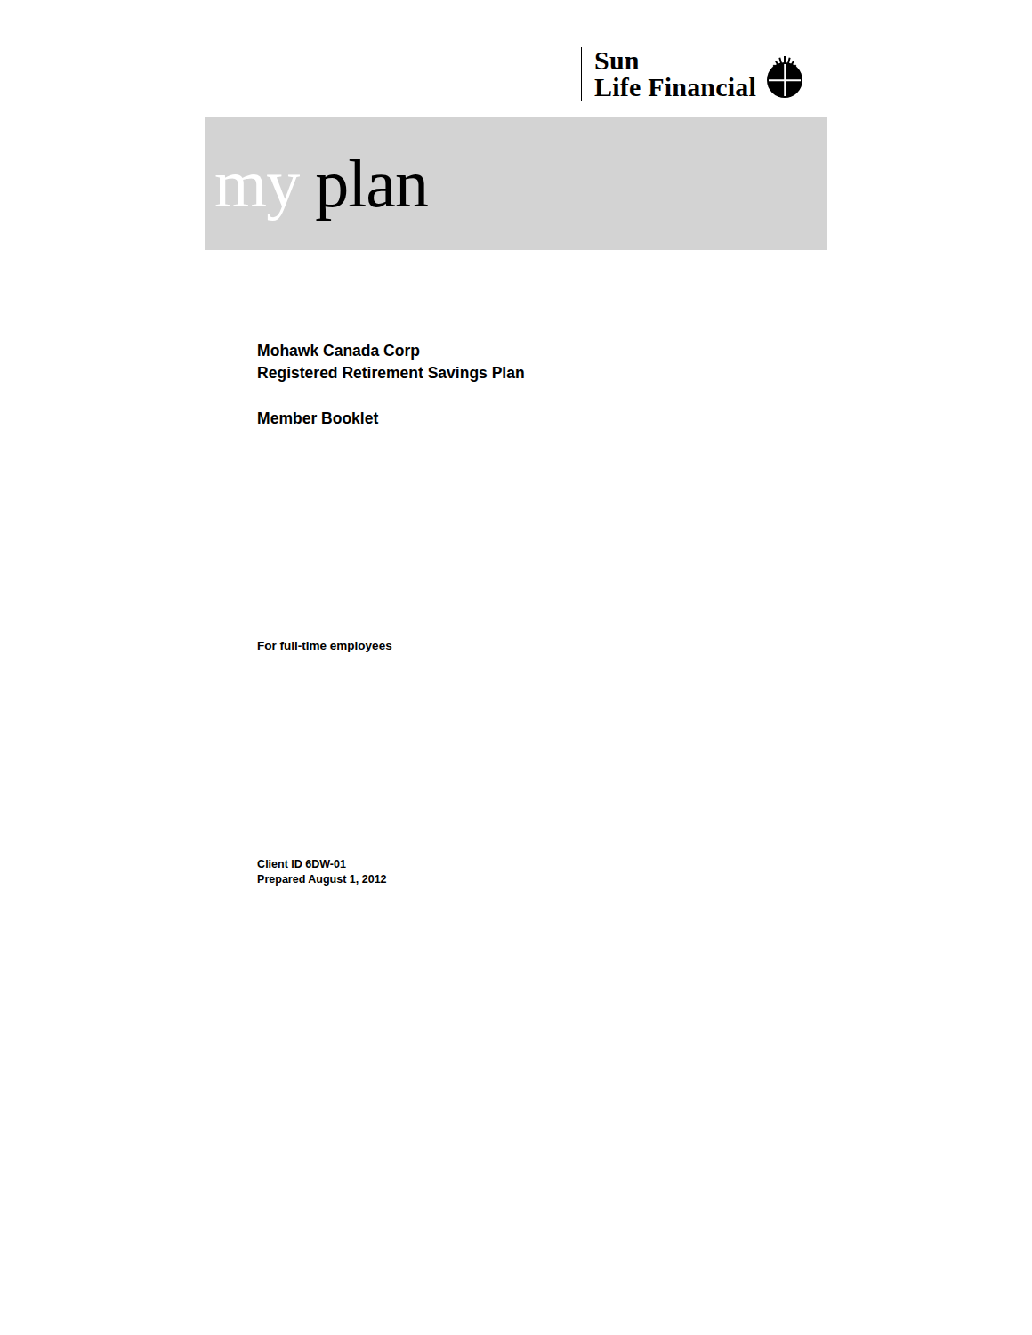Sun Life Financial
my plan
Mohawk Canada Corp
Registered Retirement Savings Plan
Member Booklet
For full-time employees
Client ID 6DW-01
Prepared August 1, 2012